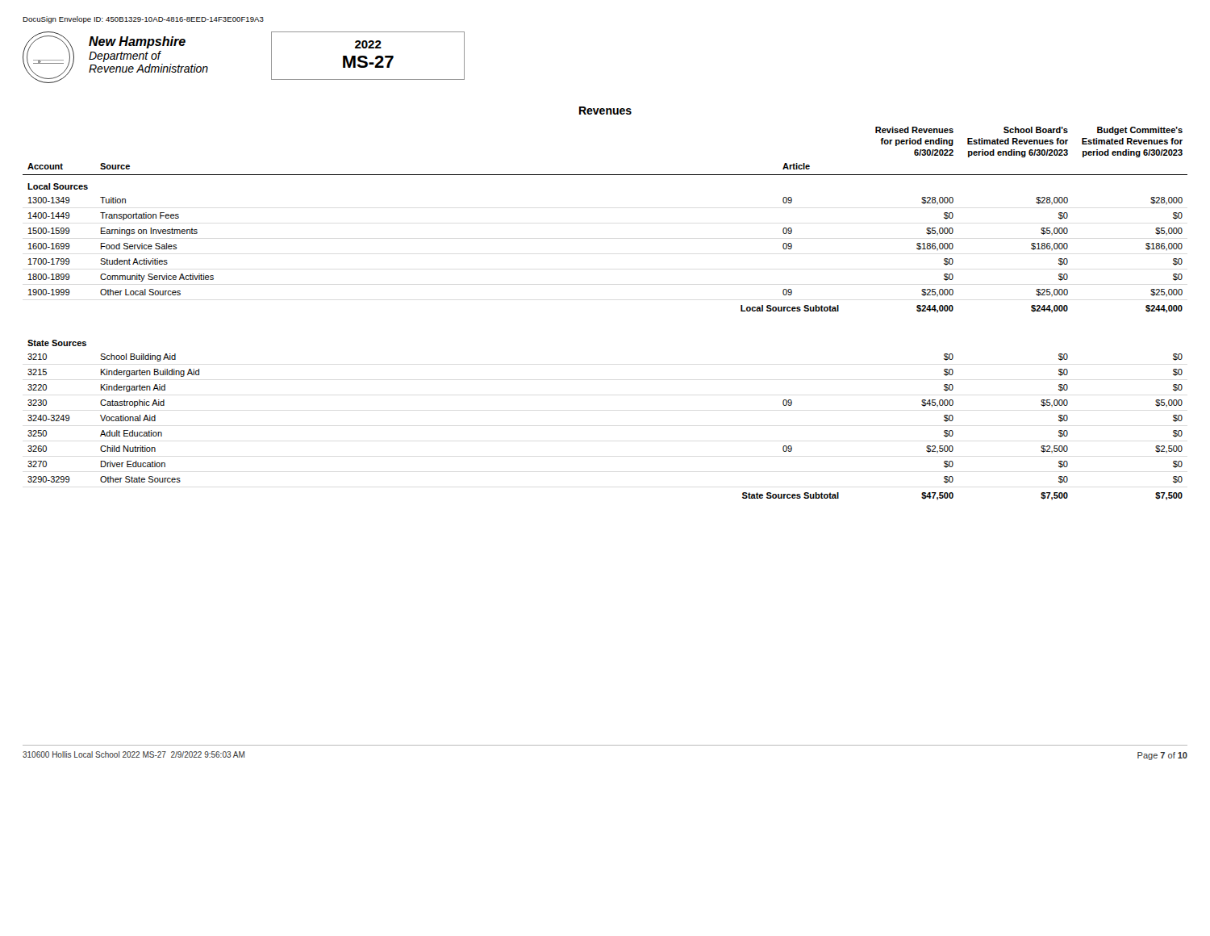DocuSign Envelope ID: 450B1329-10AD-4816-8EED-14F3E00F19A3
New Hampshire
Department of
Revenue Administration
2022
MS-27
Revenues
| | | | Revised Revenues for period ending 6/30/2022 | School Board's Estimated Revenues for period ending 6/30/2023 | Budget Committee's Estimated Revenues for period ending 6/30/2023 |
| --- | --- | --- | --- | --- | --- |
| Account | Source | Article | | | |
| Local Sources |
| 1300-1349 | Tuition | 09 | $28,000 | $28,000 | $28,000 |
| 1400-1449 | Transportation Fees | | $0 | $0 | $0 |
| 1500-1599 | Earnings on Investments | 09 | $5,000 | $5,000 | $5,000 |
| 1600-1699 | Food Service Sales | 09 | $186,000 | $186,000 | $186,000 |
| 1700-1799 | Student Activities | | $0 | $0 | $0 |
| 1800-1899 | Community Service Activities | | $0 | $0 | $0 |
| 1900-1999 | Other Local Sources | 09 | $25,000 | $25,000 | $25,000 |
| Local Sources Subtotal | $244,000 | $244,000 | $244,000 |
| State Sources |
| 3210 | School Building Aid | | $0 | $0 | $0 |
| 3215 | Kindergarten Building Aid | | $0 | $0 | $0 |
| 3220 | Kindergarten Aid | | $0 | $0 | $0 |
| 3230 | Catastrophic Aid | 09 | $45,000 | $5,000 | $5,000 |
| 3240-3249 | Vocational Aid | | $0 | $0 | $0 |
| 3250 | Adult Education | | $0 | $0 | $0 |
| 3260 | Child Nutrition | 09 | $2,500 | $2,500 | $2,500 |
| 3270 | Driver Education | | $0 | $0 | $0 |
| 3290-3299 | Other State Sources | | $0 | $0 | $0 |
| State Sources Subtotal | $47,500 | $7,500 | $7,500 |
310600 Hollis Local School 2022 MS-27 2/9/2022 9:56:03 AM
Page 7 of 10